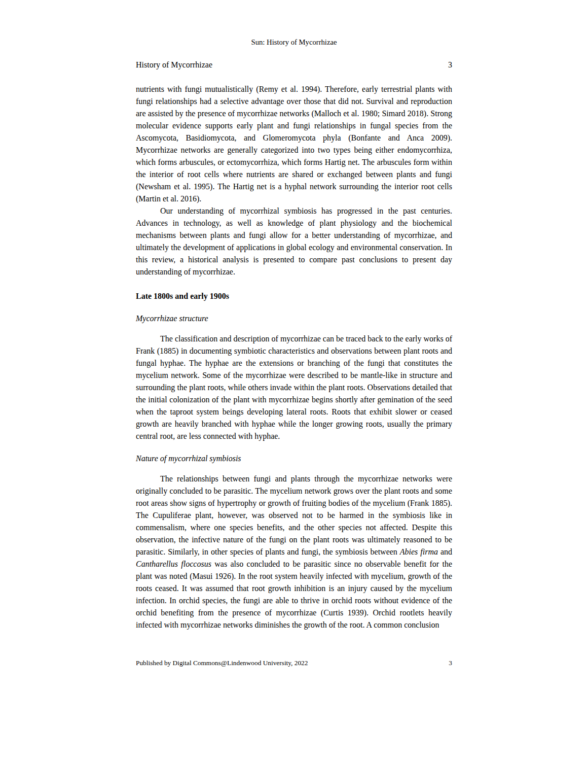Sun: History of Mycorrhizae
History of Mycorrhizae 3
nutrients with fungi mutualistically (Remy et al. 1994). Therefore, early terrestrial plants with fungi relationships had a selective advantage over those that did not. Survival and reproduction are assisted by the presence of mycorrhizae networks (Malloch et al. 1980; Simard 2018). Strong molecular evidence supports early plant and fungi relationships in fungal species from the Ascomycota, Basidiomycota, and Glomeromycota phyla (Bonfante and Anca 2009). Mycorrhizae networks are generally categorized into two types being either endomycorrhiza, which forms arbuscules, or ectomycorrhiza, which forms Hartig net. The arbuscules form within the interior of root cells where nutrients are shared or exchanged between plants and fungi (Newsham et al. 1995). The Hartig net is a hyphal network surrounding the interior root cells (Martin et al. 2016).
Our understanding of mycorrhizal symbiosis has progressed in the past centuries. Advances in technology, as well as knowledge of plant physiology and the biochemical mechanisms between plants and fungi allow for a better understanding of mycorrhizae, and ultimately the development of applications in global ecology and environmental conservation. In this review, a historical analysis is presented to compare past conclusions to present day understanding of mycorrhizae.
Late 1800s and early 1900s
Mycorrhizae structure
The classification and description of mycorrhizae can be traced back to the early works of Frank (1885) in documenting symbiotic characteristics and observations between plant roots and fungal hyphae. The hyphae are the extensions or branching of the fungi that constitutes the mycelium network. Some of the mycorrhizae were described to be mantle-like in structure and surrounding the plant roots, while others invade within the plant roots. Observations detailed that the initial colonization of the plant with mycorrhizae begins shortly after gemination of the seed when the taproot system beings developing lateral roots. Roots that exhibit slower or ceased growth are heavily branched with hyphae while the longer growing roots, usually the primary central root, are less connected with hyphae.
Nature of mycorrhizal symbiosis
The relationships between fungi and plants through the mycorrhizae networks were originally concluded to be parasitic. The mycelium network grows over the plant roots and some root areas show signs of hypertrophy or growth of fruiting bodies of the mycelium (Frank 1885). The Cupuliferae plant, however, was observed not to be harmed in the symbiosis like in commensalism, where one species benefits, and the other species not affected. Despite this observation, the infective nature of the fungi on the plant roots was ultimately reasoned to be parasitic. Similarly, in other species of plants and fungi, the symbiosis between Abies firma and Cantharellus floccosus was also concluded to be parasitic since no observable benefit for the plant was noted (Masui 1926). In the root system heavily infected with mycelium, growth of the roots ceased. It was assumed that root growth inhibition is an injury caused by the mycelium infection. In orchid species, the fungi are able to thrive in orchid roots without evidence of the orchid benefiting from the presence of mycorrhizae (Curtis 1939). Orchid rootlets heavily infected with mycorrhizae networks diminishes the growth of the root. A common conclusion
Published by Digital Commons@Lindenwood University, 2022 3